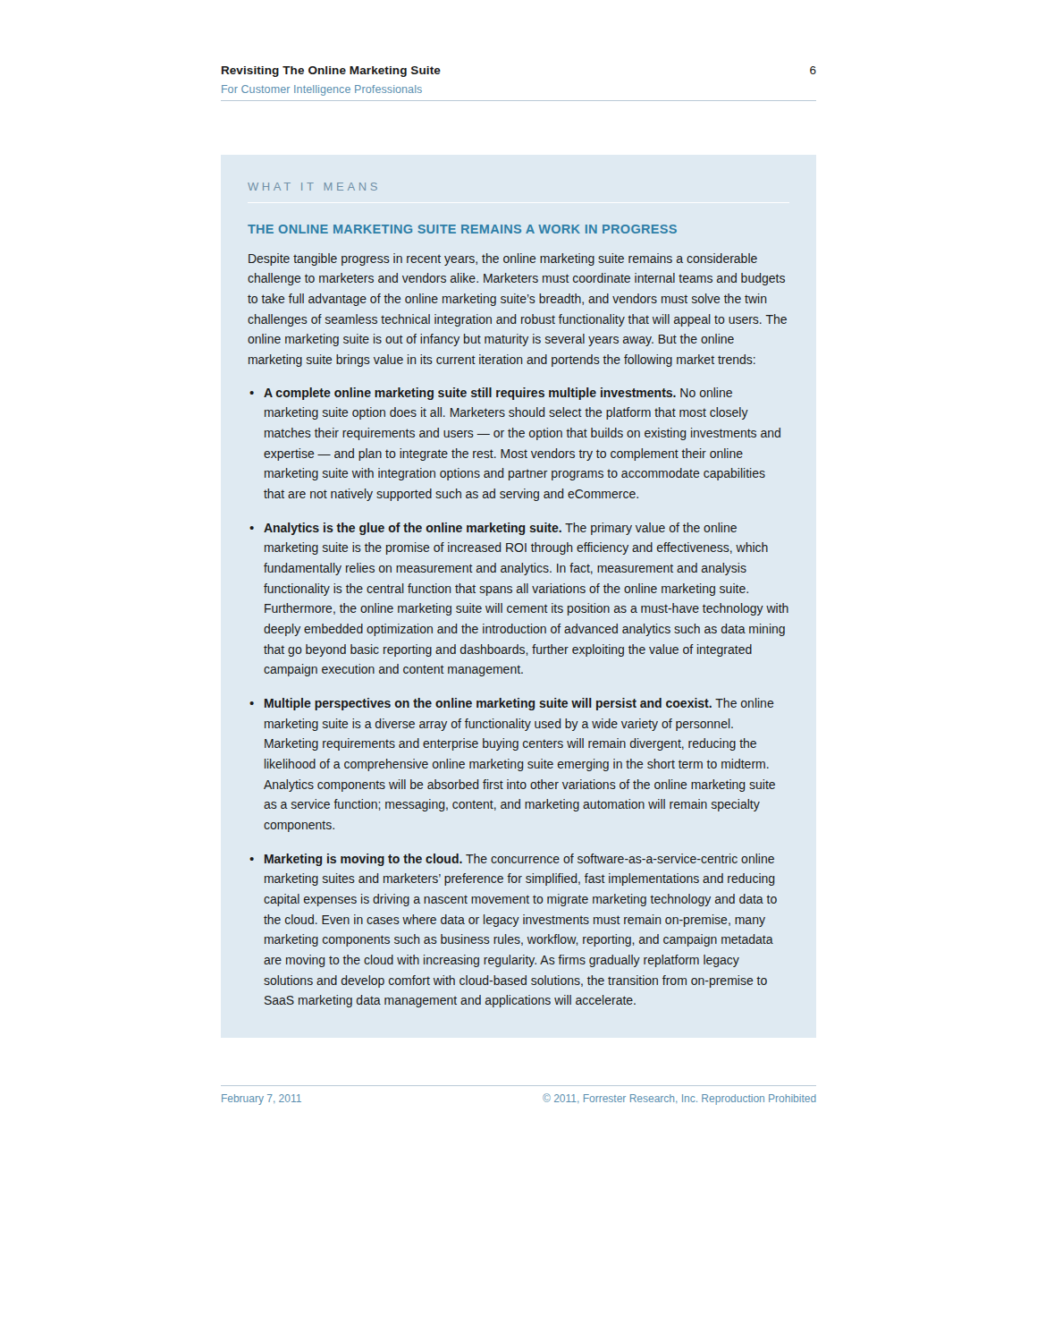Revisiting The Online Marketing Suite
6
For Customer Intelligence Professionals
What It Means
The Online Marketing Suite Remains A Work In Progress
Despite tangible progress in recent years, the online marketing suite remains a considerable challenge to marketers and vendors alike. Marketers must coordinate internal teams and budgets to take full advantage of the online marketing suite’s breadth, and vendors must solve the twin challenges of seamless technical integration and robust functionality that will appeal to users. The online marketing suite is out of infancy but maturity is several years away. But the online marketing suite brings value in its current iteration and portends the following market trends:
A complete online marketing suite still requires multiple investments. No online marketing suite option does it all. Marketers should select the platform that most closely matches their requirements and users — or the option that builds on existing investments and expertise — and plan to integrate the rest. Most vendors try to complement their online marketing suite with integration options and partner programs to accommodate capabilities that are not natively supported such as ad serving and eCommerce.
Analytics is the glue of the online marketing suite. The primary value of the online marketing suite is the promise of increased ROI through efficiency and effectiveness, which fundamentally relies on measurement and analytics. In fact, measurement and analysis functionality is the central function that spans all variations of the online marketing suite. Furthermore, the online marketing suite will cement its position as a must-have technology with deeply embedded optimization and the introduction of advanced analytics such as data mining that go beyond basic reporting and dashboards, further exploiting the value of integrated campaign execution and content management.
Multiple perspectives on the online marketing suite will persist and coexist. The online marketing suite is a diverse array of functionality used by a wide variety of personnel. Marketing requirements and enterprise buying centers will remain divergent, reducing the likelihood of a comprehensive online marketing suite emerging in the short term to midterm. Analytics components will be absorbed first into other variations of the online marketing suite as a service function; messaging, content, and marketing automation will remain specialty components.
Marketing is moving to the cloud. The concurrence of software-as-a-service-centric online marketing suites and marketers’ preference for simplified, fast implementations and reducing capital expenses is driving a nascent movement to migrate marketing technology and data to the cloud. Even in cases where data or legacy investments must remain on-premise, many marketing components such as business rules, workflow, reporting, and campaign metadata are moving to the cloud with increasing regularity. As firms gradually replatform legacy solutions and develop comfort with cloud-based solutions, the transition from on-premise to SaaS marketing data management and applications will accelerate.
February 7, 2011
© 2011, Forrester Research, Inc. Reproduction Prohibited